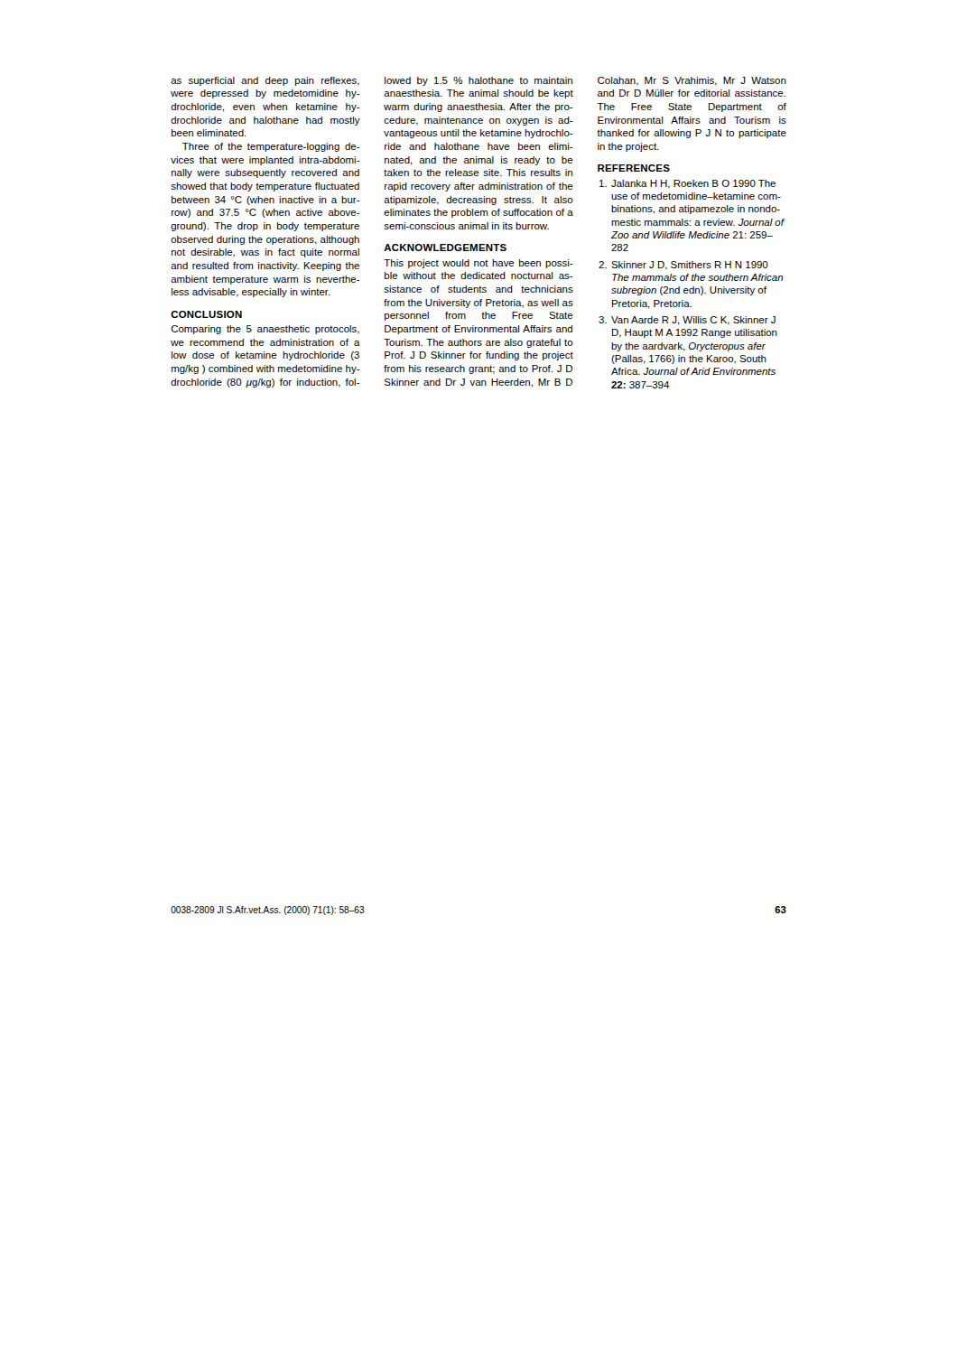as superficial and deep pain reflexes, were depressed by medetomidine hydrochloride, even when ketamine hydrochloride and halothane had mostly been eliminated.
Three of the temperature-logging devices that were implanted intra-abdominally were subsequently recovered and showed that body temperature fluctuated between 34 °C (when inactive in a burrow) and 37.5 °C (when active aboveground). The drop in body temperature observed during the operations, although not desirable, was in fact quite normal and resulted from inactivity. Keeping the ambient temperature warm is nevertheless advisable, especially in winter.
Conclusion
Comparing the 5 anaesthetic protocols, we recommend the administration of a low dose of ketamine hydrochloride (3 mg/kg ) combined with medetomidine hydrochloride (80 μg/kg) for induction, followed by 1.5 % halothane to maintain anaesthesia. The animal should be kept warm during anaesthesia. After the procedure, maintenance on oxygen is advantageous until the ketamine hydrochloride and halothane have been eliminated, and the animal is ready to be taken to the release site. This results in rapid recovery after administration of the atipamizole, decreasing stress. It also eliminates the problem of suffocation of a semi-conscious animal in its burrow.
Acknowledgements
This project would not have been possible without the dedicated nocturnal assistance of students and technicians from the University of Pretoria, as well as personnel from the Free State Department of Environmental Affairs and Tourism. The authors are also grateful to Prof. J D Skinner for funding the project from his research grant; and to Prof. J D Skinner and Dr J van Heerden, Mr B D Colahan, Mr S Vrahimis, Mr J Watson and Dr D Müller for editorial assistance. The Free State Department of Environmental Affairs and Tourism is thanked for allowing P J N to participate in the project.
References
Jalanka H H, Roeken B O 1990 The use of medetomidine–ketamine combinations, and atipamezole in nondomestic mammals: a review. Journal of Zoo and Wildlife Medicine 21: 259–282
Skinner J D, Smithers R H N 1990 The mammals of the southern African subregion (2nd edn). University of Pretoria, Pretoria.
Van Aarde R J, Willis C K, Skinner J D, Haupt M A 1992 Range utilisation by the aardvark, Orycteropus afer (Pallas, 1766) in the Karoo, South Africa. Journal of Arid Environments 22: 387–394
0038-2809 Jl S.Afr.vet.Ass. (2000) 71(1): 58–63 63